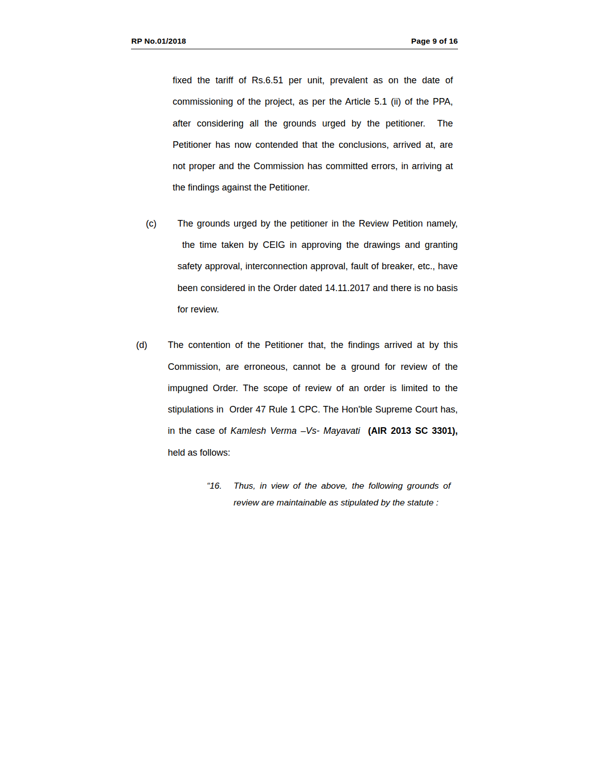RP No.01/2018
Page 9 of 16
fixed the tariff of Rs.6.51 per unit, prevalent as on the date of commissioning of the project, as per the Article 5.1 (ii) of the PPA, after considering all the grounds urged by the petitioner. The Petitioner has now contended that the conclusions, arrived at, are not proper and the Commission has committed errors, in arriving at the findings against the Petitioner.
(c)
The grounds urged by the petitioner in the Review Petition namely, the time taken by CEIG in approving the drawings and granting safety approval, interconnection approval, fault of breaker, etc., have been considered in the Order dated 14.11.2017 and there is no basis for review.
(d)
The contention of the Petitioner that, the findings arrived at by this Commission, are erroneous, cannot be a ground for review of the impugned Order. The scope of review of an order is limited to the stipulations in Order 47 Rule 1 CPC. The Hon'ble Supreme Court has, in the case of Kamlesh Verma –Vs- Mayavati (AIR 2013 SC 3301), held as follows:
“16.
Thus, in view of the above, the following grounds of review are maintainable as stipulated by the statute :